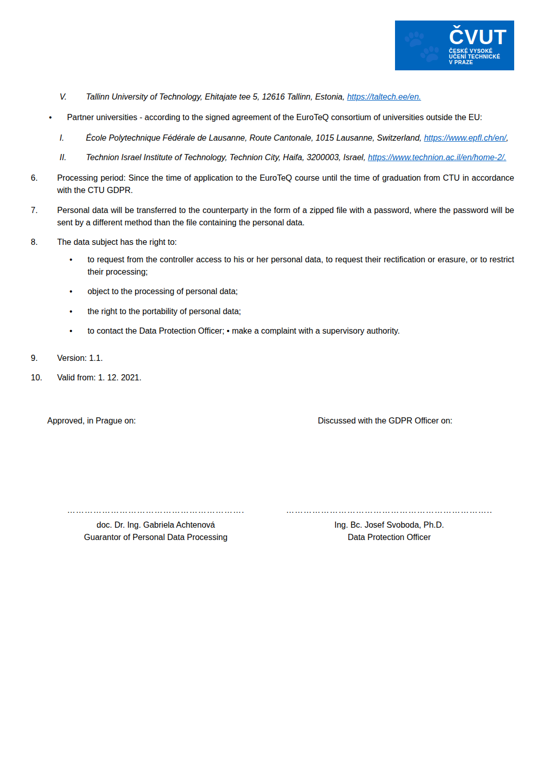🐾
ČVUT České vysoké
učení technické
v Praze
V. Tallinn University of Technology, Ehitajate tee 5, 12616 Tallinn, Estonia, https://taltech.ee/en.
•Partner universities - according to the signed agreement of the EuroTeQ consortium of universities outside the EU:
I. École Polytechnique Fédérale de Lausanne, Route Cantonale, 1015 Lausanne, Switzerland, https://www.epfl.ch/en/,
II. Technion Israel Institute of Technology, Technion City, Haifa, 3200003, Israel, https://www.technion.ac.il/en/home-2/.
Processing period: Since the time of application to the EuroTeQ course until the time of graduation from CTU in accordance with the CTU GDPR.
Personal data will be transferred to the counterparty in the form of a zipped file with a password, where the password will be sent by a different method than the file containing the personal data.
The data subject has the right to:
•to request from the controller access to his or her personal data, to request their rectification or erasure, or to restrict their processing;
•object to the processing of personal data;
•the right to the portability of personal data;
•to contact the Data Protection Officer; • make a complaint with a supervisory authority.
Version: 1.1.
Valid from: 1. 12. 2021.
Approved, in Prague on:
Discussed with the GDPR Officer on:
…………………………………………………….
doc. Dr. Ing. Gabriela Achtenová
Guarantor of Personal Data Processing
……………………………………………………………..
Ing. Bc. Josef Svoboda, Ph.D.
Data Protection Officer